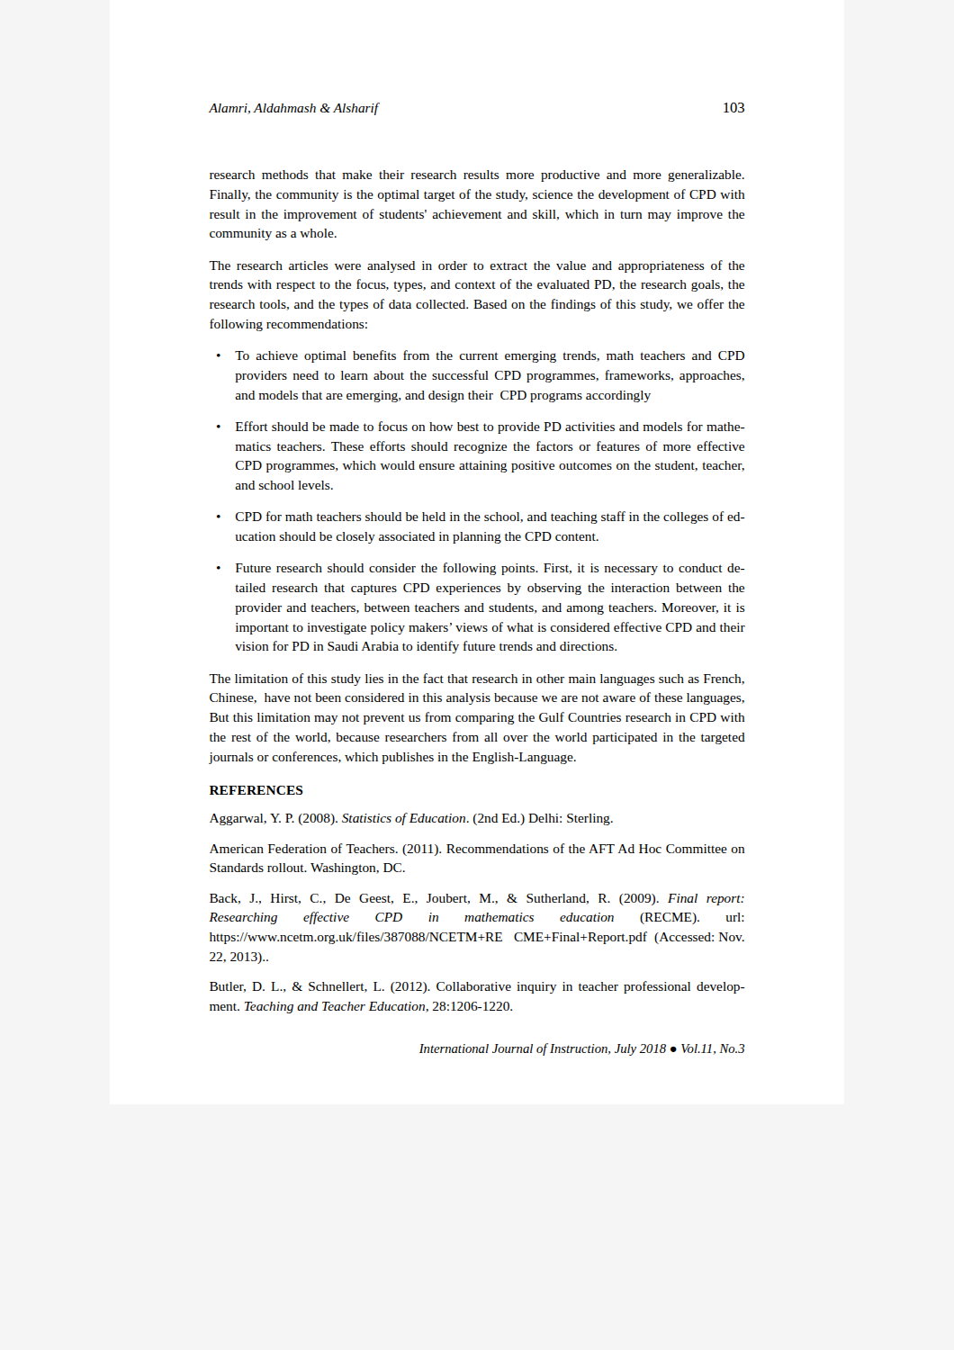Alamri, Aldahmash & Alsharif 103
research methods that make their research results more productive and more generalizable. Finally, the community is the optimal target of the study, science the development of CPD with result in the improvement of students' achievement and skill, which in turn may improve the community as a whole.
The research articles were analysed in order to extract the value and appropriateness of the trends with respect to the focus, types, and context of the evaluated PD, the research goals, the research tools, and the types of data collected. Based on the findings of this study, we offer the following recommendations:
To achieve optimal benefits from the current emerging trends, math teachers and CPD providers need to learn about the successful CPD programmes, frameworks, approaches, and models that are emerging, and design their CPD programs accordingly
Effort should be made to focus on how best to provide PD activities and models for mathematics teachers. These efforts should recognize the factors or features of more effective CPD programmes, which would ensure attaining positive outcomes on the student, teacher, and school levels.
CPD for math teachers should be held in the school, and teaching staff in the colleges of education should be closely associated in planning the CPD content.
Future research should consider the following points. First, it is necessary to conduct detailed research that captures CPD experiences by observing the interaction between the provider and teachers, between teachers and students, and among teachers. Moreover, it is important to investigate policy makers’ views of what is considered effective CPD and their vision for PD in Saudi Arabia to identify future trends and directions.
The limitation of this study lies in the fact that research in other main languages such as French, Chinese, have not been considered in this analysis because we are not aware of these languages, But this limitation may not prevent us from comparing the Gulf Countries research in CPD with the rest of the world, because researchers from all over the world participated in the targeted journals or conferences, which publishes in the English-Language.
REFERENCES
Aggarwal, Y. P. (2008). Statistics of Education. (2nd Ed.) Delhi: Sterling.
American Federation of Teachers. (2011). Recommendations of the AFT Ad Hoc Committee on Standards rollout. Washington, DC.
Back, J., Hirst, C., De Geest, E., Joubert, M., & Sutherland, R. (2009). Final report: Researching effective CPD in mathematics education (RECME). url: https://www.ncetm.org.uk/files/387088/NCETM+RE CME+Final+Report.pdf (Accessed: Nov. 22, 2013)..
Butler, D. L., & Schnellert, L. (2012). Collaborative inquiry in teacher professional development. Teaching and Teacher Education, 28:1206-1220.
International Journal of Instruction, July 2018 ● Vol.11, No.3